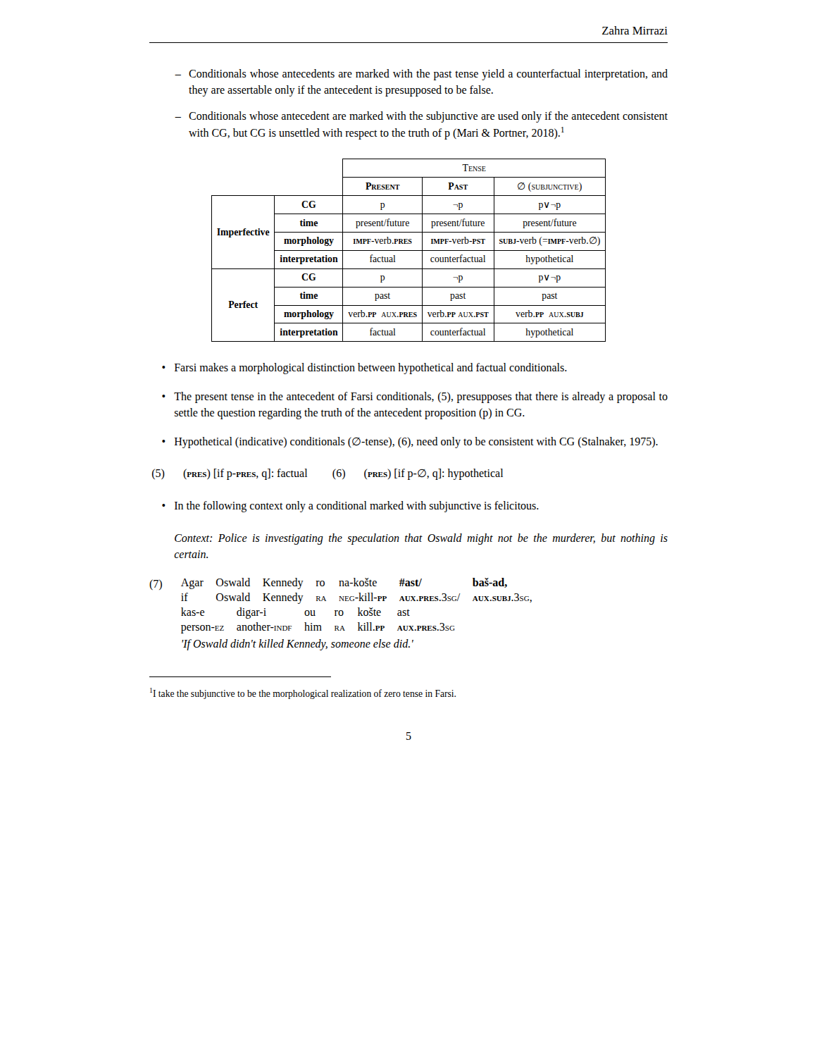Zahra Mirrazi
Conditionals whose antecedents are marked with the past tense yield a counterfactual interpretation, and they are assertable only if the antecedent is presupposed to be false.
Conditionals whose antecedent are marked with the subjunctive are used only if the antecedent consistent with CG, but CG is unsettled with respect to the truth of p (Mari & Portner, 2018).1
| | | Tense |
| | | Present | Past | ∅ ( subjunctive ) |
| Imperfective | CG | p | ¬p | p∨¬p |
| time | present/future | present/future | present/future |
| morphology | impf -verb. pres | impf -verb- pst | subj -verb (= impf -verb.∅) |
| interpretation | factual | counterfactual | hypothetical |
| Perfect | CG | p | ¬p | p∨¬p |
| time | past | past | past |
| morphology | verb. pp aux . pres | verb. pp aux . pst | verb. pp aux . subj |
| interpretation | factual | counterfactual | hypothetical |
Farsi makes a morphological distinction between hypothetical and factual conditionals.
The present tense in the antecedent of Farsi conditionals, (5), presupposes that there is already a proposal to settle the question regarding the truth of the antecedent proposition (p) in CG.
Hypothetical (indicative) conditionals (∅-tense), (6), need only to be consistent with CG (Stalnaker, 1975).
(5) (pres) [if p-pres, q]: factual
(6) (pres) [if p-∅, q]: hypothetical
In the following context only a conditional marked with subjunctive is felicitous.
Context: Police is investigating the speculation that Oswald might not be the murderer, but nothing is certain.
(7)
Agar if
Oswald Oswald
Kennedy Kennedy
ro ra
na-košte neg-kill-pp
#ast/aux.pres.3sg/
baš-ad, aux.subj.3sg,
kas-e person-ez
digar-i another-indf
ou him
ro ra
košte kill.pp
ast aux.pres.3sg
'If Oswald didn't killed Kennedy, someone else did.'
1I take the subjunctive to be the morphological realization of zero tense in Farsi.
5